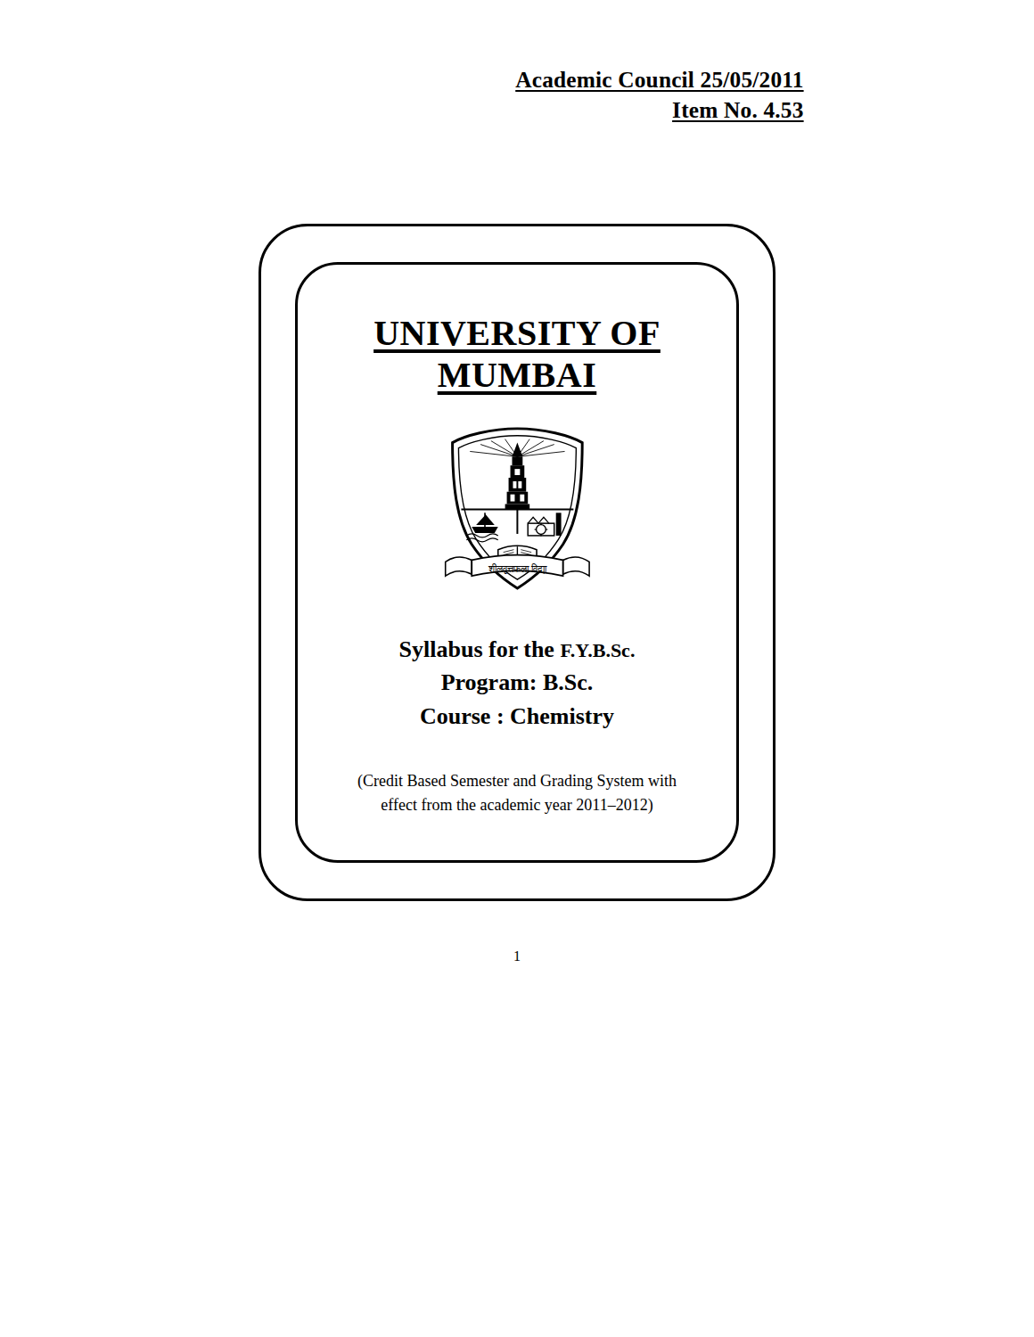Academic Council 25/05/2011 Item No. 4.53
UNIVERSITY OF MUMBAI
शीलवृत्तफला विद्या
Syllabus for the F.Y.B.Sc.
Program: B.Sc.
Course : Chemistry
(Credit Based Semester and Grading System with
effect from the academic year 2011–2012)
1